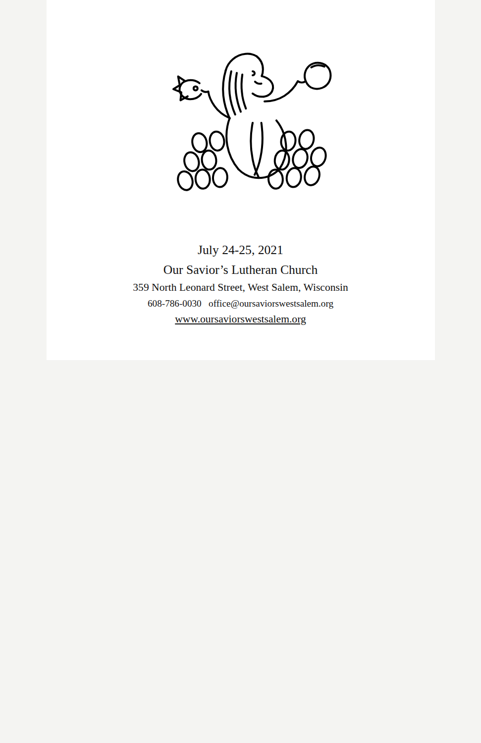Line drawing of a figure holding a fish and a loaf of bread A simple black-line illustration of a robed figure with flowing hair, arms raised, holding up a fish in one hand and a loaf of bread in the other, surrounded by scattered oval shapes suggesting loaves.
July 24-25, 2021
Our Savior’s Lutheran Church
359 North Leonard Street, West Salem, Wisconsin
608-786-0030 office@oursaviorswestsalem.org
www.oursaviorswestsalem.org